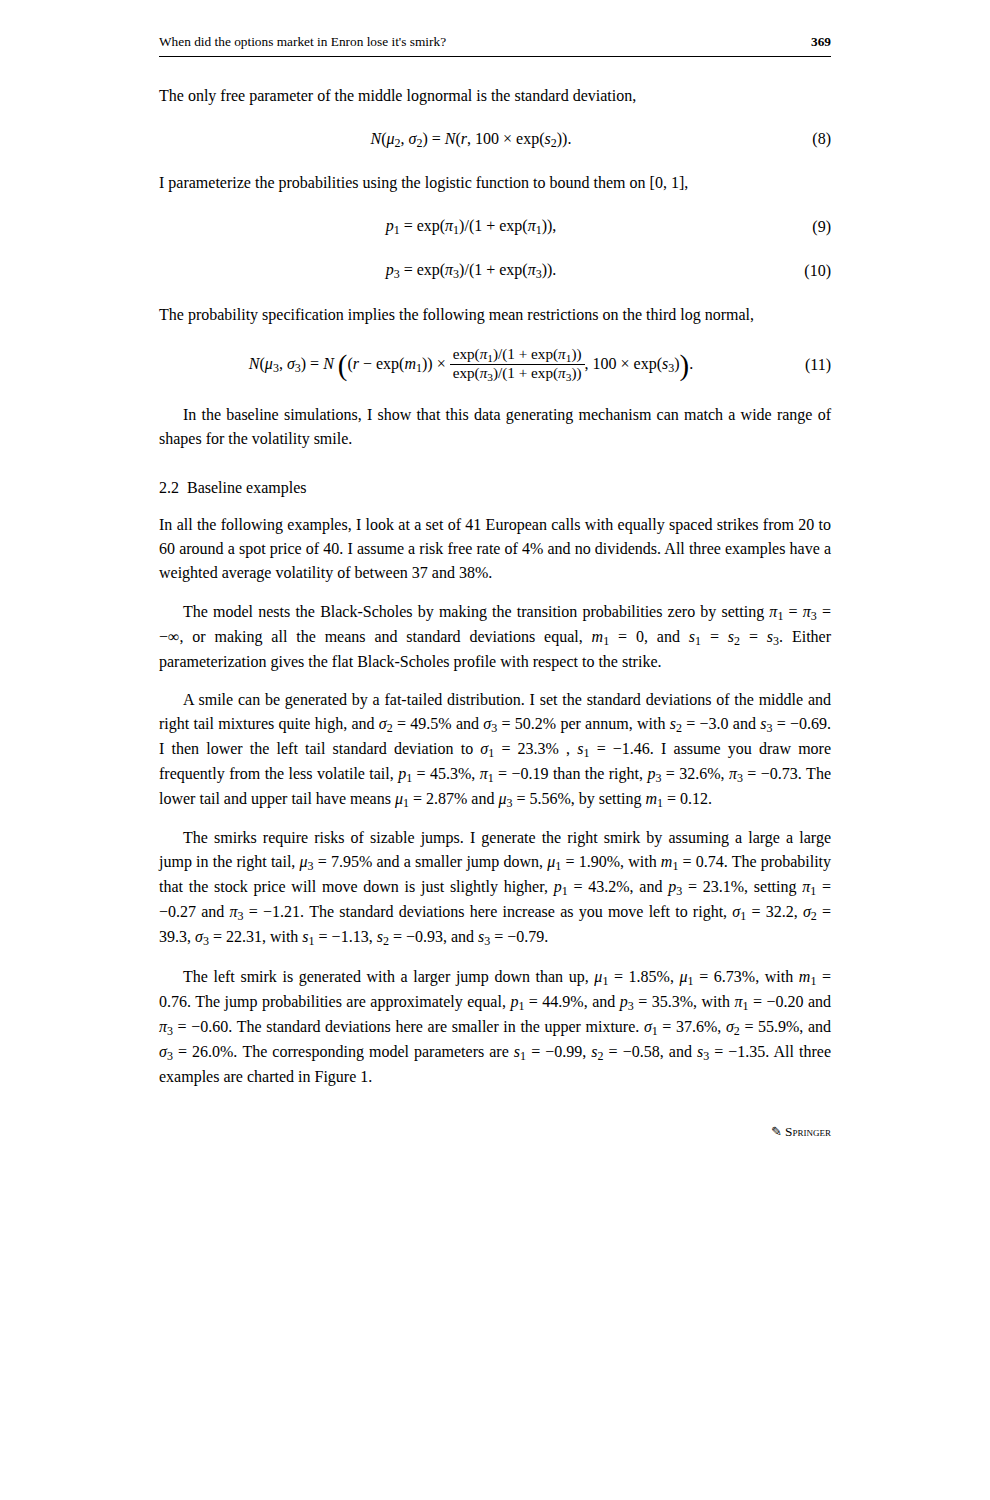When did the options market in Enron lose it's smirk? 369
The only free parameter of the middle lognormal is the standard deviation,
N(μ2, σ2) = N(r, 100 × exp(s2)). (8)
I parameterize the probabilities using the logistic function to bound them on [0, 1],
p1 = exp(π1)/(1 + exp(π1)), (9)
p3 = exp(π3)/(1 + exp(π3)). (10)
The probability specification implies the following mean restrictions on the third log normal,
N(μ3, σ3) = N ((r − exp(m1)) × exp(π1)/(1 + exp(π1)) exp(π3)/(1 + exp(π3)) , 100 × exp(s3)). (11)
In the baseline simulations, I show that this data generating mechanism can match a wide range of shapes for the volatility smile.
2.2 Baseline examples
In all the following examples, I look at a set of 41 European calls with equally spaced strikes from 20 to 60 around a spot price of 40. I assume a risk free rate of 4% and no dividends. All three examples have a weighted average volatility of between 37 and 38%.
The model nests the Black-Scholes by making the transition probabilities zero by setting π1 = π3 = −∞, or making all the means and standard deviations equal, m1 = 0, and s1 = s2 = s3. Either parameterization gives the flat Black-Scholes profile with respect to the strike.
A smile can be generated by a fat-tailed distribution. I set the standard deviations of the middle and right tail mixtures quite high, and σ2 = 49.5% and σ3 = 50.2% per annum, with s2 = −3.0 and s3 = −0.69. I then lower the left tail standard deviation to σ1 = 23.3% , s1 = −1.46. I assume you draw more frequently from the less volatile tail, p1 = 45.3%, π1 = −0.19 than the right, p3 = 32.6%, π3 = −0.73. The lower tail and upper tail have means μ1 = 2.87% and μ3 = 5.56%, by setting m1 = 0.12.
The smirks require risks of sizable jumps. I generate the right smirk by assuming a large a large jump in the right tail, μ3 = 7.95% and a smaller jump down, μ1 = 1.90%, with m1 = 0.74. The probability that the stock price will move down is just slightly higher, p1 = 43.2%, and p3 = 23.1%, setting π1 = −0.27 and π3 = −1.21. The standard deviations here increase as you move left to right, σ1 = 32.2, σ2 = 39.3, σ3 = 22.31, with s1 = −1.13, s2 = −0.93, and s3 = −0.79.
The left smirk is generated with a larger jump down than up, μ1 = 1.85%, μ1 = 6.73%, with m1 = 0.76. The jump probabilities are approximately equal, p1 = 44.9%, and p3 = 35.3%, with π1 = −0.20 and π3 = −0.60. The standard deviations here are smaller in the upper mixture. σ1 = 37.6%, σ2 = 55.9%, and σ3 = 26.0%. The corresponding model parameters are s1 = −0.99, s2 = −0.58, and s3 = −1.35. All three examples are charted in Figure 1.
✎ Springer